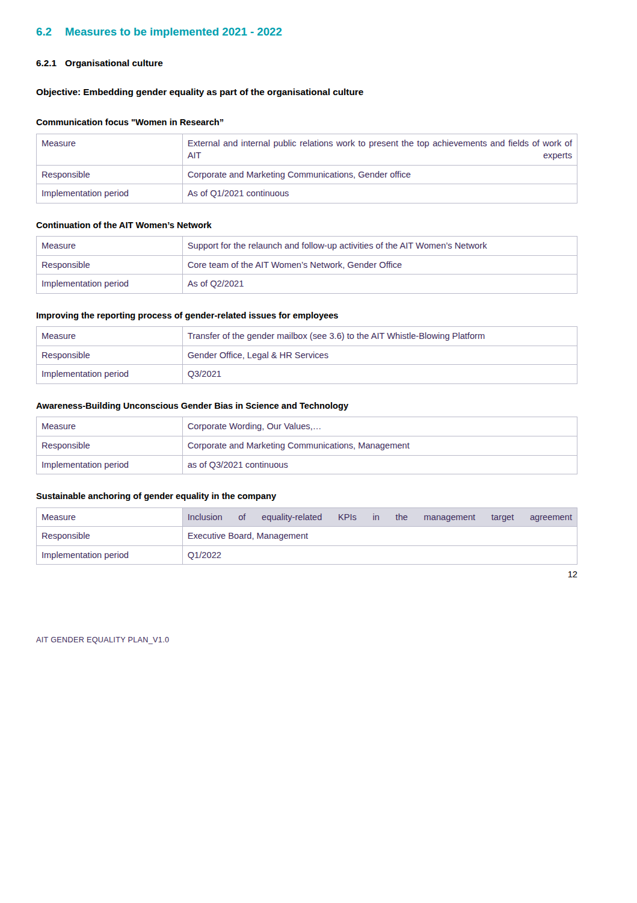6.2 Measures to be implemented 2021 - 2022
6.2.1 Organisational culture
Objective: Embedding gender equality as part of the organisational culture
Communication focus "Women in Research”
| Measure | External and internal public relations work to present the top achievements and fields of work of AIT experts |
| Responsible | Corporate and Marketing Communications, Gender office |
| Implementation period | As of Q1/2021 continuous |
Continuation of the AIT Women’s Network
| Measure | Support for the relaunch and follow-up activities of the AIT Women’s Network |
| Responsible | Core team of the AIT Women’s Network, Gender Office |
| Implementation period | As of Q2/2021 |
Improving the reporting process of gender-related issues for employees
| Measure | Transfer of the gender mailbox (see 3.6) to the AIT Whistle-Blowing Platform |
| Responsible | Gender Office, Legal & HR Services |
| Implementation period | Q3/2021 |
Awareness-Building Unconscious Gender Bias in Science and Technology
| Measure | Corporate Wording, Our Values,… |
| Responsible | Corporate and Marketing Communications, Management |
| Implementation period | as of Q3/2021 continuous |
Sustainable anchoring of gender equality in the company
| Measure | Inclusion of equality-related KPIs in the management target agreement |
| Responsible | Executive Board, Management |
| Implementation period | Q1/2022 |
12
AIT GENDER EQUALITY PLAN_V1.0